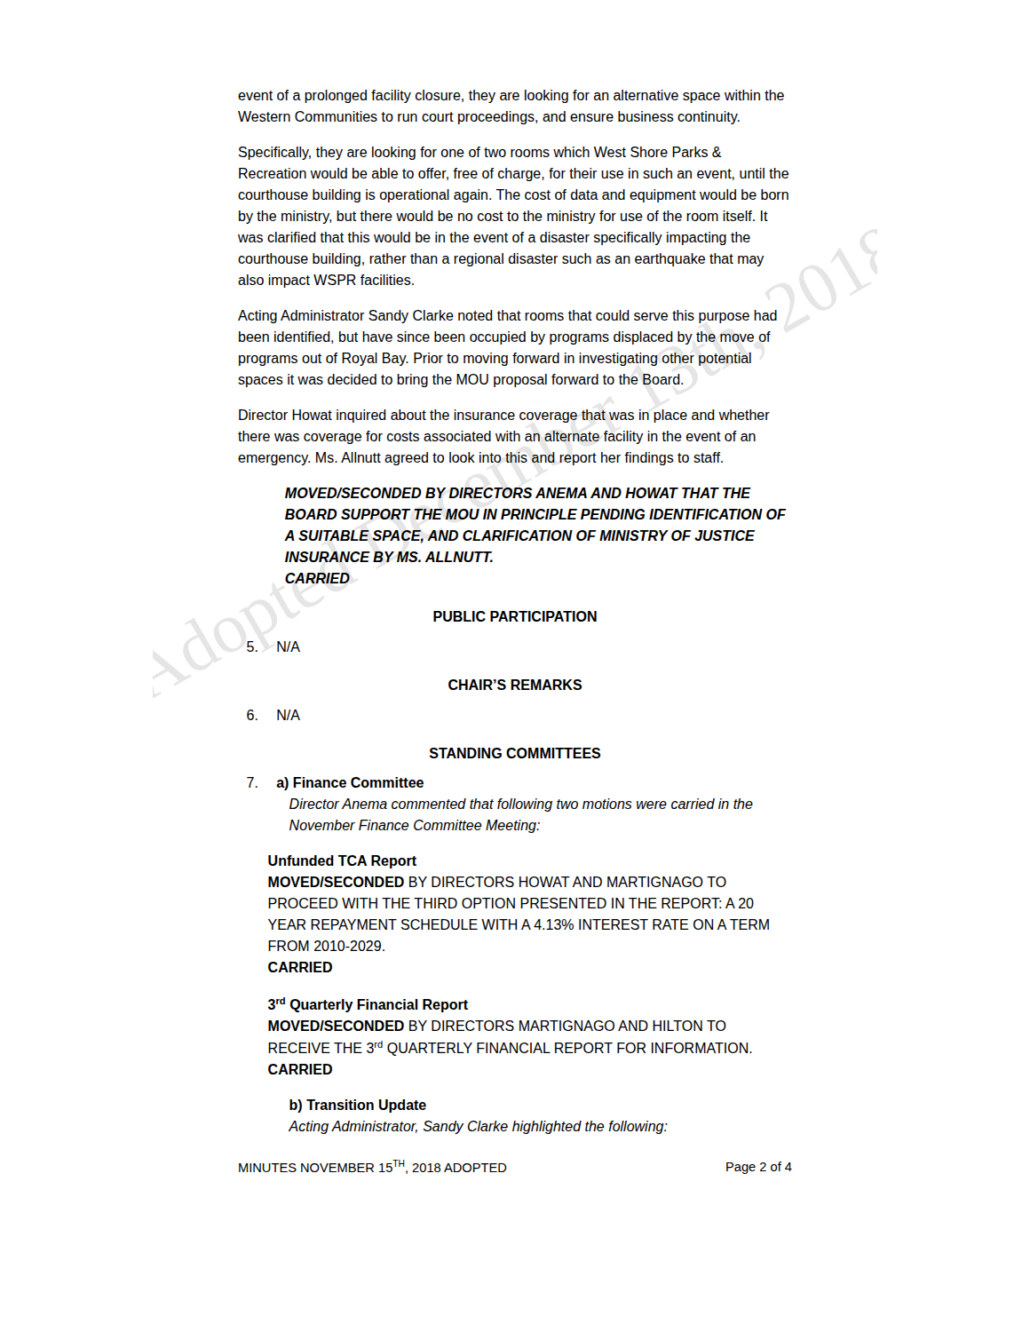Adopted December 13th, 2018
event of a prolonged facility closure, they are looking for an alternative space within the Western Communities to run court proceedings, and ensure business continuity.
Specifically, they are looking for one of two rooms which West Shore Parks & Recreation would be able to offer, free of charge, for their use in such an event, until the courthouse building is operational again. The cost of data and equipment would be born by the ministry, but there would be no cost to the ministry for use of the room itself. It was clarified that this would be in the event of a disaster specifically impacting the courthouse building, rather than a regional disaster such as an earthquake that may also impact WSPR facilities.
Acting Administrator Sandy Clarke noted that rooms that could serve this purpose had been identified, but have since been occupied by programs displaced by the move of programs out of Royal Bay. Prior to moving forward in investigating other potential spaces it was decided to bring the MOU proposal forward to the Board.
Director Howat inquired about the insurance coverage that was in place and whether there was coverage for costs associated with an alternate facility in the event of an emergency. Ms. Allnutt agreed to look into this and report her findings to staff.
MOVED/SECONDED BY DIRECTORS ANEMA AND HOWAT THAT THE BOARD SUPPORT THE MOU IN PRINCIPLE PENDING IDENTIFICATION OF A SUITABLE SPACE, AND CLARIFICATION OF MINISTRY OF JUSTICE INSURANCE BY MS. ALLNUTT.
CARRIED
PUBLIC PARTICIPATION
5. N/A
CHAIR’S REMARKS
6. N/A
STANDING COMMITTEES
7. a) Finance Committee
Director Anema commented that following two motions were carried in the November Finance Committee Meeting:
Unfunded TCA Report
MOVED/SECONDED BY DIRECTORS HOWAT AND MARTIGNAGO TO PROCEED WITH THE THIRD OPTION PRESENTED IN THE REPORT: A 20 YEAR REPAYMENT SCHEDULE WITH A 4.13% INTEREST RATE ON A TERM FROM 2010-2029.
CARRIED
3rd Quarterly Financial Report
MOVED/SECONDED BY DIRECTORS MARTIGNAGO AND HILTON TO RECEIVE THE 3rd QUARTERLY FINANCIAL REPORT FOR INFORMATION.
CARRIED
b) Transition Update
Acting Administrator, Sandy Clarke highlighted the following:
MINUTES NOVEMBER 15TH, 2018 ADOPTED Page 2 of 4